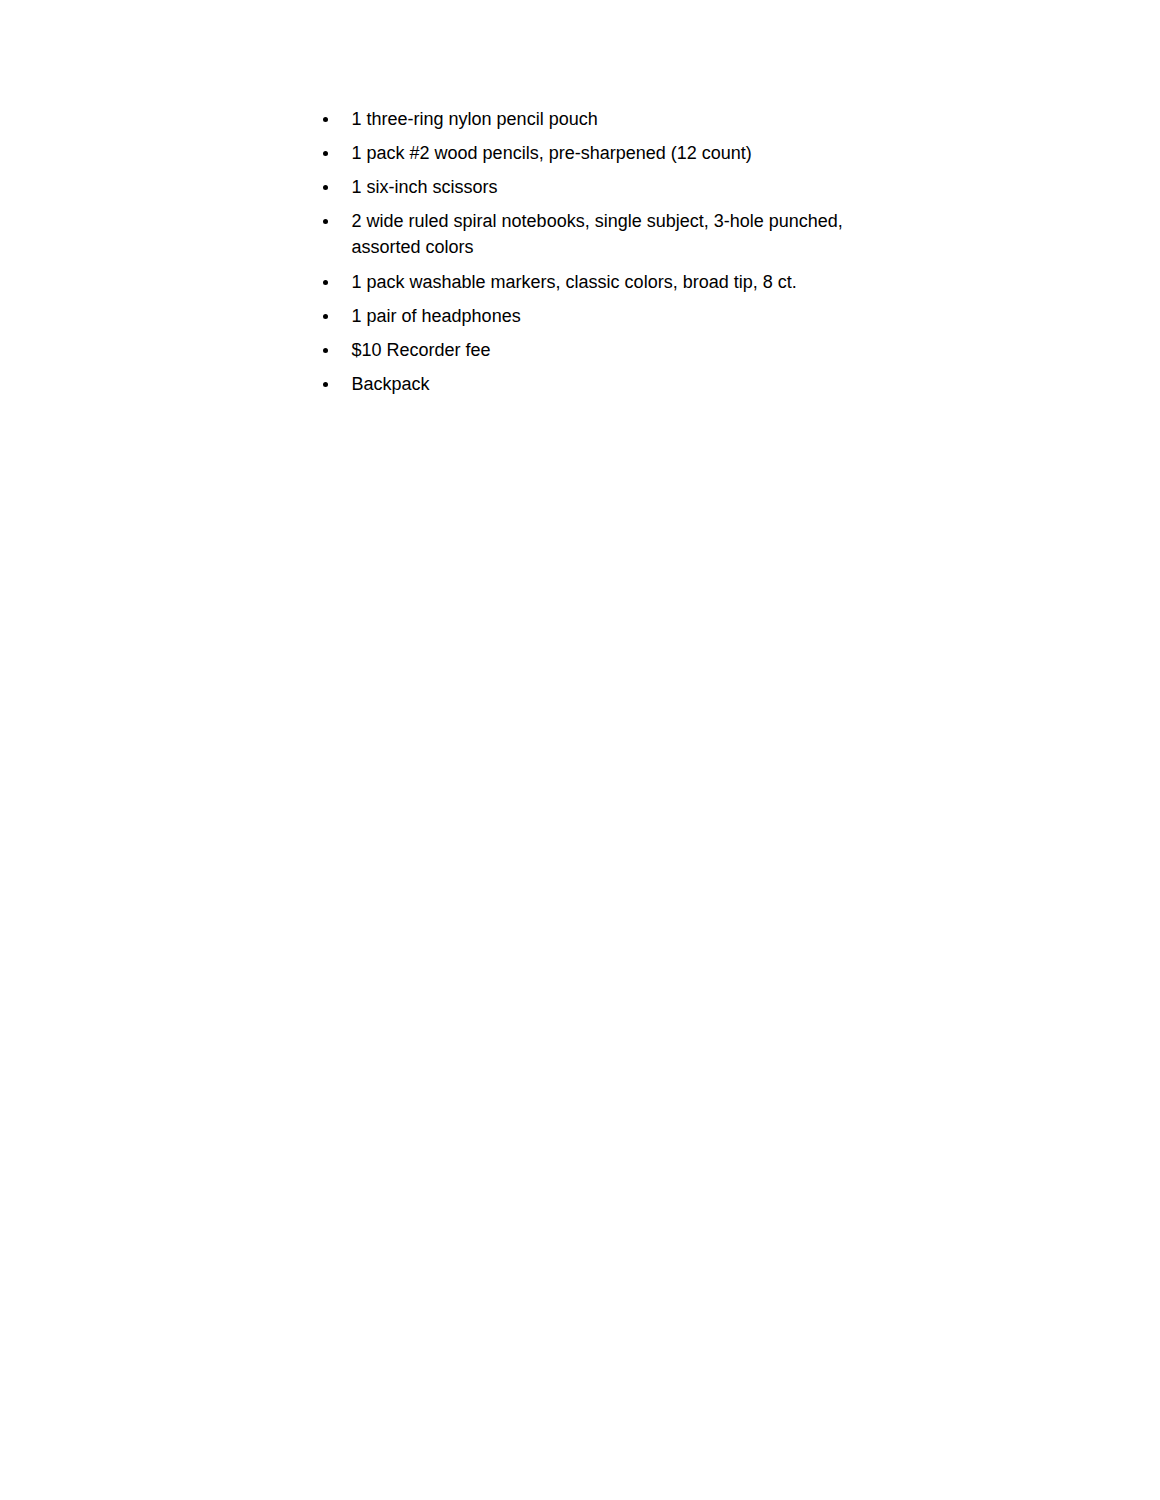1 three-ring nylon pencil pouch
1 pack #2 wood pencils, pre-sharpened (12 count)
1 six-inch scissors
2 wide ruled spiral notebooks, single subject, 3-hole punched, assorted colors
1 pack washable markers, classic colors, broad tip, 8 ct.
1 pair of headphones
$10 Recorder fee
Backpack